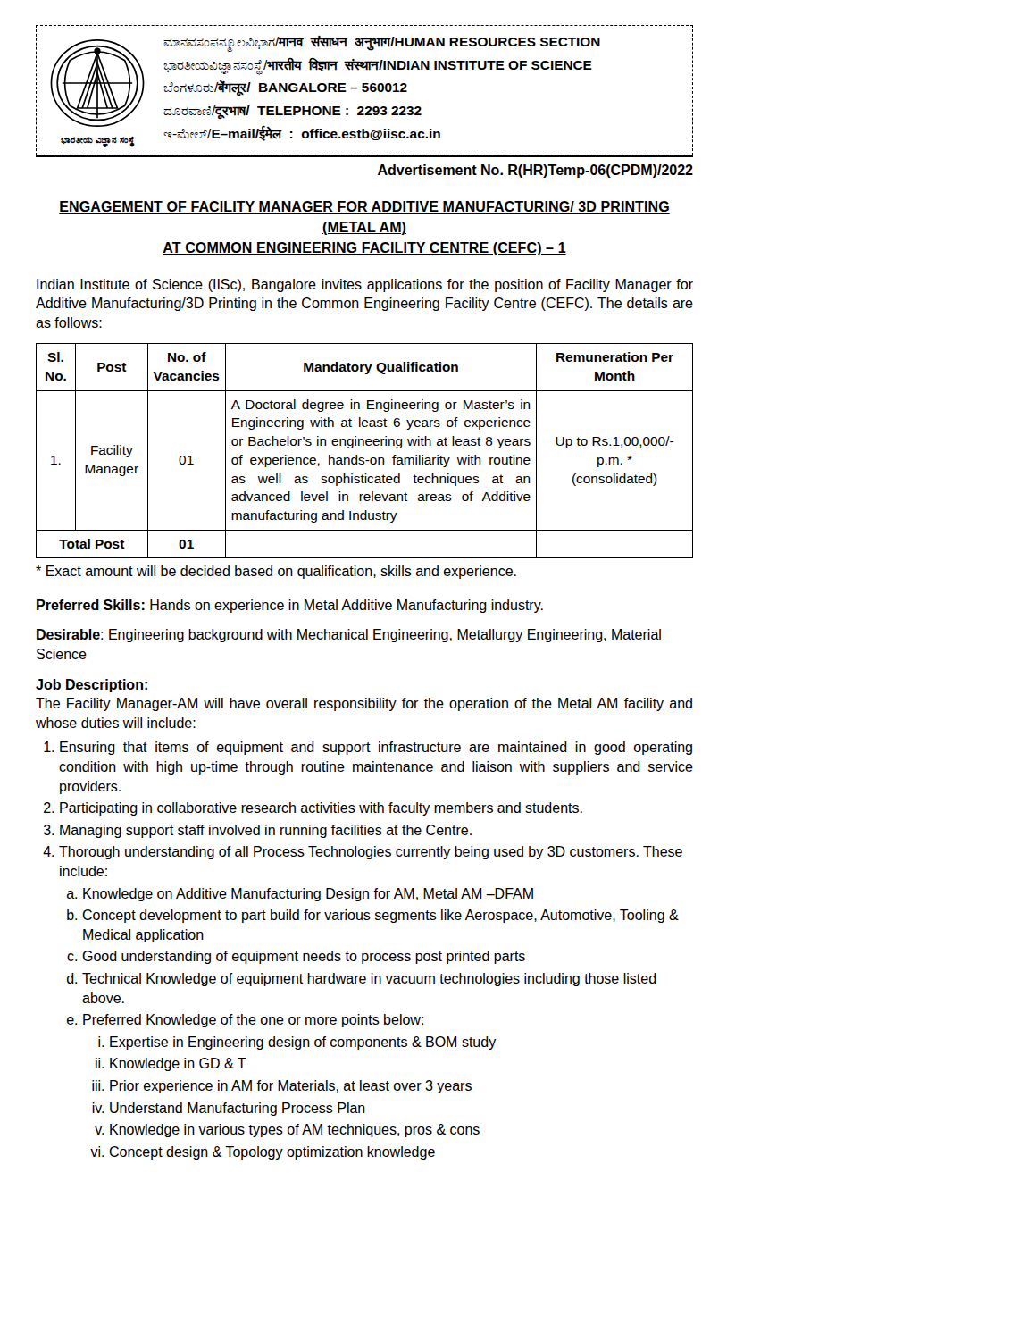ಭಾರತೀಯ ವಿಜ್ಞಾನ ಸಂಸ್ಥೆ
ಮಾನವಸಂಪನ್ಮೂಲವಿಭಾಗ/मानव संसाधन अनुभाग/HUMAN RESOURCES SECTION
ಭಾರತೀಯವಿಜ್ಞಾನಸಂಸ್ಥೆ/भारतीय विज्ञान संस्थान/INDIAN INSTITUTE OF SCIENCE
ಬೆಂಗಳೂರು/बेंगलूर/ BANGALORE – 560012
ದೂರವಾಣಿ/दूरभाष/ TELEPHONE : 2293 2232
ಇ-ಮೇಲ್/E–mail/ईमेल : office.estb@iisc.ac.in
Advertisement No. R(HR)Temp-06(CPDM)/2022
ENGAGEMENT OF FACILITY MANAGER FOR ADDITIVE MANUFACTURING/ 3D PRINTING (METAL AM)
AT COMMON ENGINEERING FACILITY CENTRE (CEFC) – 1
Indian Institute of Science (IISc), Bangalore invites applications for the position of Facility Manager for Additive Manufacturing/3D Printing in the Common Engineering Facility Centre (CEFC). The details are as follows:
| Sl. No. | Post | No. of Vacancies | Mandatory Qualification | Remuneration Per Month |
| --- | --- | --- | --- | --- |
| 1. | Facility Manager | 01 | A Doctoral degree in Engineering or Master’s in Engineering with at least 6 years of experience or Bachelor’s in engineering with at least 8 years of experience, hands-on familiarity with routine as well as sophisticated techniques at an advanced level in relevant areas of Additive manufacturing and Industry | Up to Rs.1,00,000/- p.m. * (consolidated) |
| Total Post | 01 | | |
* Exact amount will be decided based on qualification, skills and experience.
Preferred Skills: Hands on experience in Metal Additive Manufacturing industry.
Desirable: Engineering background with Mechanical Engineering, Metallurgy Engineering, Material Science
Job Description:
The Facility Manager-AM will have overall responsibility for the operation of the Metal AM facility and whose duties will include:
Ensuring that items of equipment and support infrastructure are maintained in good operating condition with high up-time through routine maintenance and liaison with suppliers and service providers.
Participating in collaborative research activities with faculty members and students.
Managing support staff involved in running facilities at the Centre.
Thorough understanding of all Process Technologies currently being used by 3D customers. These include:
Knowledge on Additive Manufacturing Design for AM, Metal AM –DFAM
Concept development to part build for various segments like Aerospace, Automotive, Tooling & Medical application
Good understanding of equipment needs to process post printed parts
Technical Knowledge of equipment hardware in vacuum technologies including those listed above.
Preferred Knowledge of the one or more points below:
Expertise in Engineering design of components & BOM study
Knowledge in GD & T
Prior experience in AM for Materials, at least over 3 years
Understand Manufacturing Process Plan
Knowledge in various types of AM techniques, pros & cons
Concept design & Topology optimization knowledge